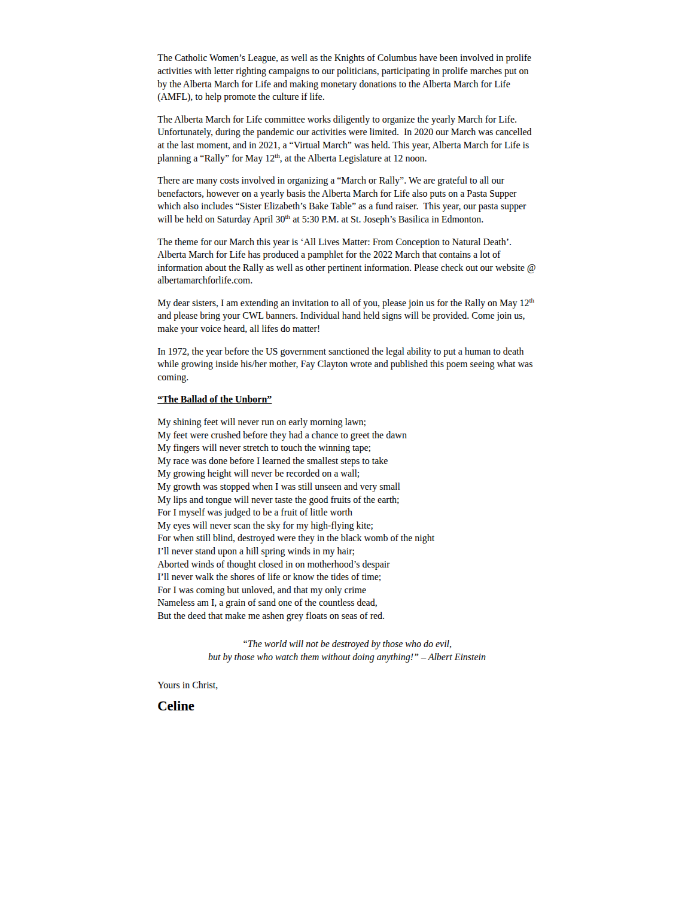The Catholic Women’s League, as well as the Knights of Columbus have been involved in prolife activities with letter righting campaigns to our politicians, participating in prolife marches put on by the Alberta March for Life and making monetary donations to the Alberta March for Life (AMFL), to help promote the culture if life.
The Alberta March for Life committee works diligently to organize the yearly March for Life. Unfortunately, during the pandemic our activities were limited. In 2020 our March was cancelled at the last moment, and in 2021, a “Virtual March” was held. This year, Alberta March for Life is planning a “Rally” for May 12th, at the Alberta Legislature at 12 noon.
There are many costs involved in organizing a “March or Rally”. We are grateful to all our benefactors, however on a yearly basis the Alberta March for Life also puts on a Pasta Supper which also includes “Sister Elizabeth’s Bake Table” as a fund raiser. This year, our pasta supper will be held on Saturday April 30th at 5:30 P.M. at St. Joseph’s Basilica in Edmonton.
The theme for our March this year is ‘All Lives Matter: From Conception to Natural Death’. Alberta March for Life has produced a pamphlet for the 2022 March that contains a lot of information about the Rally as well as other pertinent information. Please check out our website @ albertamarchforlife.com.
My dear sisters, I am extending an invitation to all of you, please join us for the Rally on May 12th and please bring your CWL banners. Individual hand held signs will be provided. Come join us, make your voice heard, all lifes do matter!
In 1972, the year before the US government sanctioned the legal ability to put a human to death while growing inside his/her mother, Fay Clayton wrote and published this poem seeing what was coming.
“The Ballad of the Unborn”
My shining feet will never run on early morning lawn;
My feet were crushed before they had a chance to greet the dawn
My fingers will never stretch to touch the winning tape;
My race was done before I learned the smallest steps to take
My growing height will never be recorded on a wall;
My growth was stopped when I was still unseen and very small
My lips and tongue will never taste the good fruits of the earth;
For I myself was judged to be a fruit of little worth
My eyes will never scan the sky for my high-flying kite;
For when still blind, destroyed were they in the black womb of the night
I’ll never stand upon a hill spring winds in my hair;
Aborted winds of thought closed in on motherhood’s despair
I’ll never walk the shores of life or know the tides of time;
For I was coming but unloved, and that my only crime
Nameless am I, a grain of sand one of the countless dead,
But the deed that make me ashen grey floats on seas of red.
“The world will not be destroyed by those who do evil,
but by those who watch them without doing anything!” – Albert Einstein
Yours in Christ,
Celine